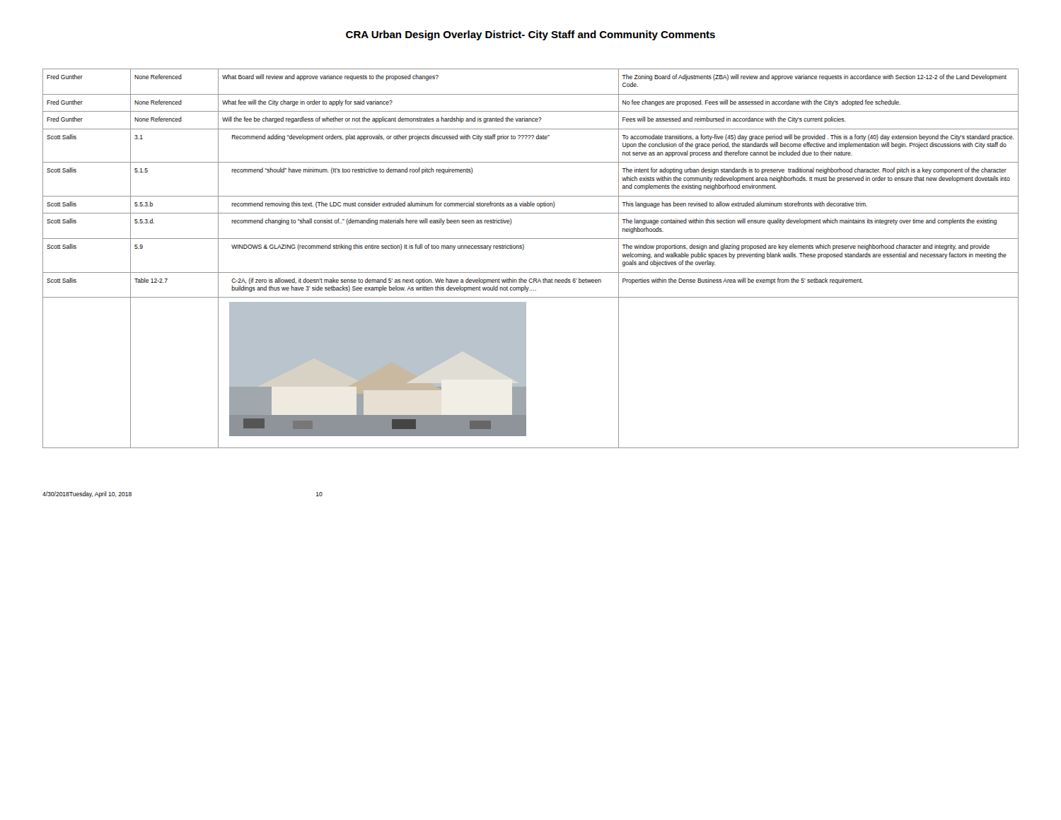CRA Urban Design Overlay District- City Staff and Community Comments
| Fred Gunther | None Referenced | What Board will review and approve variance requests to the proposed changes? | The Zoning Board of Adjustments (ZBA) will review and approve variance requests in accordance with Section 12-12-2 of the Land Development Code. |
| Fred Gunther | None Referenced | What fee will the City charge in order to apply for said variance? | No fee changes are proposed. Fees will be assessed in accordane with the City's adopted fee schedule. |
| Fred Gunther | None Referenced | Will the fee be charged regardless of whether or not the applicant demonstrates a hardship and is granted the variance? | Fees will be assessed and reimbursed in accordance with the City's current policies. |
| Scott Sallis | 3.1 | Recommend adding “development orders, plat approvals, or other projects discussed with City staff prior to ????? date” | To accomodate transitions, a forty-five (45) day grace period will be provided . This is a forty (40) day extension beyond the City's standard practice. Upon the conclusion of the grace period, the standards will become effective and implementation will begin. Project discussions with City staff do not serve as an approval process and therefore cannot be included due to their nature. |
| Scott Sallis | 5.1.5 | recommend “should” have minimum. (It’s too restrictive to demand roof pitch requirements) | The intent for adopting urban design standards is to preserve traditional neighborhood character. Roof pitch is a key component of the character which exists within the community redevelopment area neighborhods. It must be preserved in order to ensure that new development dovetails into and complements the existing neighborhood environment. |
| Scott Sallis | 5.5.3.b | recommend removing this text. (The LDC must consider extruded aluminum for commercial storefronts as a viable option) | This language has been revised to allow extruded aluminum storefronts with decorative trim. |
| Scott Sallis | 5.5.3.d. | recommend changing to “shall consist of..” (demanding materials here will easily been seen as restrictive) | The language contained within this section will ensure quality development which maintains its integrety over time and complents the existing neighborhoods. |
| Scott Sallis | 5.9 | WINDOWS & GLAZING (recommend striking this entire section) It is full of too many unnecessary restrictions) | The window proportions, design and glazing proposed are key elements which preserve neighborhood character and integrity, and provide welcoming, and walkable public spaces by preventing blank walls. These proposed standards are essential and necessary factors in meeting the goals and objectives of the overlay. |
| Scott Sallis | Table 12-2.7 | C-2A, (if zero is allowed, it doesn’t make sense to demand 5’ as next option. We have a development within the CRA that needs 6’ between buildings and thus we have 3’ side setbacks) See example below. As written this development would not comply…. | Properties within the Dense Business Area will be exempt from the 5' setback requirement. |
4/30/2018Tuesday, April 10, 2018 10